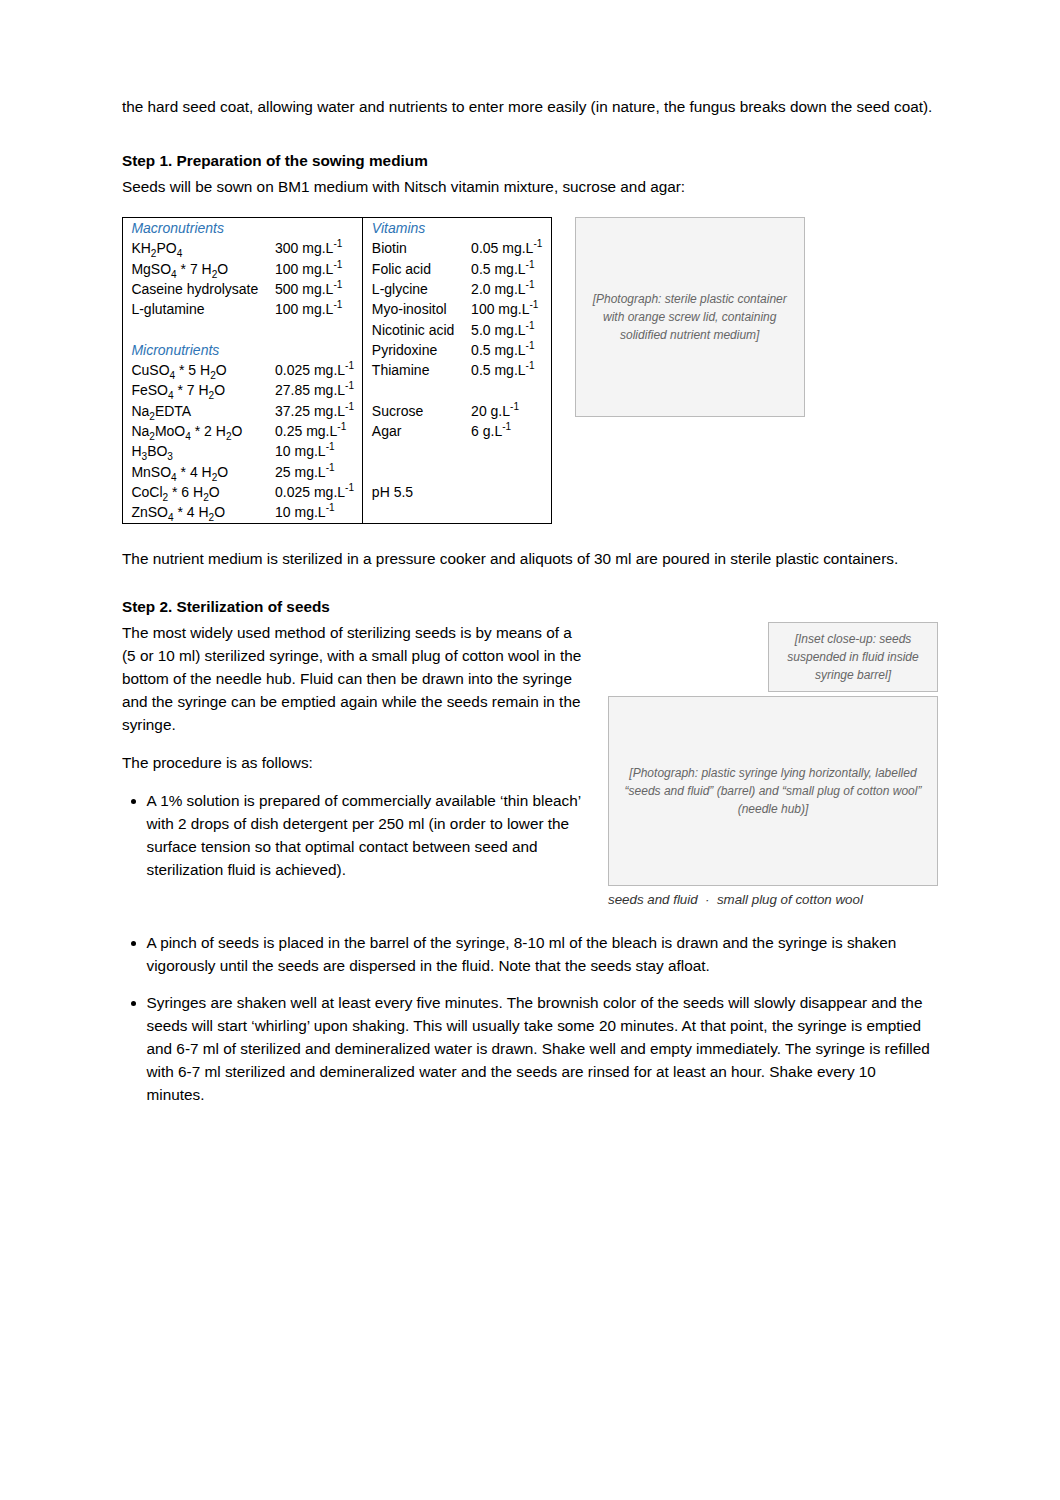the hard seed coat, allowing water and nutrients to enter more easily (in nature, the fungus breaks down the seed coat).
Step 1. Preparation of the sowing medium
Seeds will be sown on BM1 medium with Nitsch vitamin mixture, sucrose and agar:
| Macronutrients | | Vitamins | |
| KH 2 PO 4 | 300 mg.L -1 | Biotin | 0.05 mg.L -1 |
| MgSO 4 * 7 H 2 O | 100 mg.L -1 | Folic acid | 0.5 mg.L -1 |
| Caseine hydrolysate | 500 mg.L -1 | L-glycine | 2.0 mg.L -1 |
| L-glutamine | 100 mg.L -1 | Myo-inositol | 100 mg.L -1 |
| | | Nicotinic acid | 5.0 mg.L -1 |
| Micronutrients | | Pyridoxine | 0.5 mg.L -1 |
| CuSO 4 * 5 H 2 O | 0.025 mg.L -1 | Thiamine | 0.5 mg.L -1 |
| FeSO 4 * 7 H 2 O | 27.85 mg.L -1 | | |
| Na 2 EDTA | 37.25 mg.L -1 | Sucrose | 20 g.L -1 |
| Na 2 MoO 4 * 2 H 2 O | 0.25 mg.L -1 | Agar | 6 g.L -1 |
| H 3 BO 3 | 10 mg.L -1 | | |
| MnSO 4 * 4 H 2 O | 25 mg.L -1 | | |
| CoCl 2 * 6 H 2 O | 0.025 mg.L -1 | pH 5.5 | |
| ZnSO 4 * 4 H 2 O | 10 mg.L -1 | | |
[Photograph: sterile plastic container with orange screw lid, containing solidified nutrient medium]
The nutrient medium is sterilized in a pressure cooker and aliquots of 30 ml are poured in sterile plastic containers.
Step 2. Sterilization of seeds
The most widely used method of sterilizing seeds is by means of a (5 or 10 ml) sterilized syringe, with a small plug of cotton wool in the bottom of the needle hub. Fluid can then be drawn into the syringe and the syringe can be emptied again while the seeds remain in the syringe.
The procedure is as follows:
A 1% solution is prepared of commercially available ‘thin bleach’ with 2 drops of dish detergent per 250 ml (in order to lower the surface tension so that optimal contact between seed and sterilization fluid is achieved).
[Inset close-up: seeds suspended in fluid inside syringe barrel]
[Photograph: plastic syringe lying horizontally, labelled “seeds and fluid” (barrel) and “small plug of cotton wool” (needle hub)]
seeds and fluid · small plug of cotton wool
A pinch of seeds is placed in the barrel of the syringe, 8-10 ml of the bleach is drawn and the syringe is shaken vigorously until the seeds are dispersed in the fluid. Note that the seeds stay afloat.
Syringes are shaken well at least every five minutes. The brownish color of the seeds will slowly disappear and the seeds will start ‘whirling’ upon shaking. This will usually take some 20 minutes. At that point, the syringe is emptied and 6-7 ml of sterilized and demineralized water is drawn. Shake well and empty immediately. The syringe is refilled with 6-7 ml sterilized and demineralized water and the seeds are rinsed for at least an hour. Shake every 10 minutes.